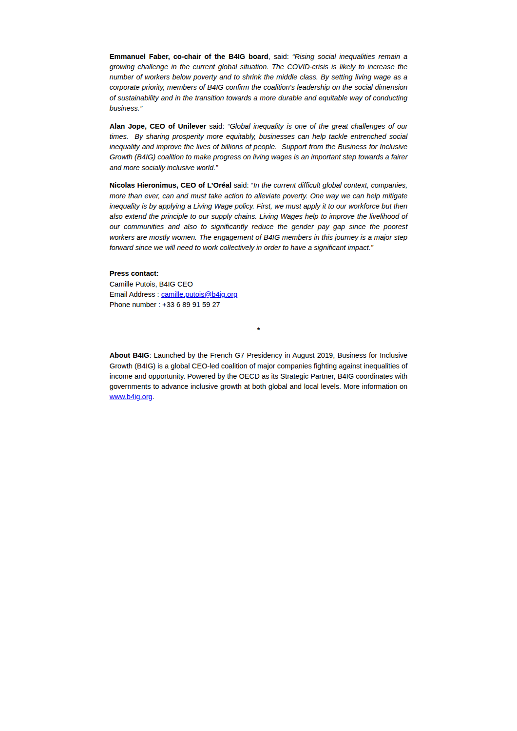Emmanuel Faber, co-chair of the B4IG board, said: “Rising social inequalities remain a growing challenge in the current global situation. The COVID-crisis is likely to increase the number of workers below poverty and to shrink the middle class. By setting living wage as a corporate priority, members of B4IG confirm the coalition's leadership on the social dimension of sustainability and in the transition towards a more durable and equitable way of conducting business.’’
Alan Jope, CEO of Unilever said: “Global inequality is one of the great challenges of our times. By sharing prosperity more equitably, businesses can help tackle entrenched social inequality and improve the lives of billions of people. Support from the Business for Inclusive Growth (B4IG) coalition to make progress on living wages is an important step towards a fairer and more socially inclusive world.”
Nicolas Hieronimus, CEO of L’Oréal said: “In the current difficult global context, companies, more than ever, can and must take action to alleviate poverty. One way we can help mitigate inequality is by applying a Living Wage policy. First, we must apply it to our workforce but then also extend the principle to our supply chains. Living Wages help to improve the livelihood of our communities and also to significantly reduce the gender pay gap since the poorest workers are mostly women. The engagement of B4IG members in this journey is a major step forward since we will need to work collectively in order to have a significant impact.”
Press contact:
Camille Putois, B4IG CEO
Email Address : camille.putois@b4ig.org
Phone number : +33 6 89 91 59 27
*
About B4IG: Launched by the French G7 Presidency in August 2019, Business for Inclusive Growth (B4IG) is a global CEO-led coalition of major companies fighting against inequalities of income and opportunity. Powered by the OECD as its Strategic Partner, B4IG coordinates with governments to advance inclusive growth at both global and local levels. More information on www.b4ig.org.